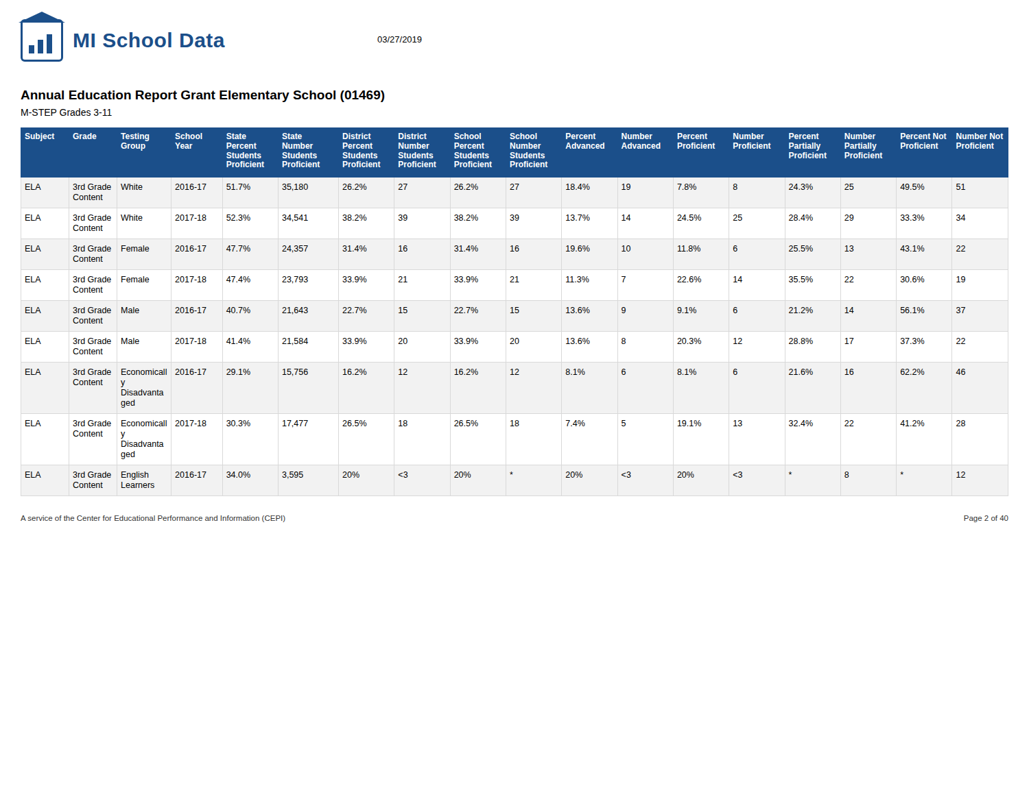MI School Data
03/27/2019
Annual Education Report Grant Elementary School (01469)
M-STEP Grades 3-11
| Subject | Grade | Testing Group | School Year | State Percent Students Proficient | State Number Students Proficient | District Percent Students Proficient | District Number Students Proficient | School Percent Students Proficient | School Number Students Proficient | Percent Advanced | Number Advanced | Percent Proficient | Number Proficient | Percent Partially Proficient | Number Partially Proficient | Percent Not Proficient | Number Not Proficient |
| --- | --- | --- | --- | --- | --- | --- | --- | --- | --- | --- | --- | --- | --- | --- | --- | --- | --- |
| ELA | 3rd Grade Content | White | 2016-17 | 51.7% | 35,180 | 26.2% | 27 | 26.2% | 27 | 18.4% | 19 | 7.8% | 8 | 24.3% | 25 | 49.5% | 51 |
| ELA | 3rd Grade Content | White | 2017-18 | 52.3% | 34,541 | 38.2% | 39 | 38.2% | 39 | 13.7% | 14 | 24.5% | 25 | 28.4% | 29 | 33.3% | 34 |
| ELA | 3rd Grade Content | Female | 2016-17 | 47.7% | 24,357 | 31.4% | 16 | 31.4% | 16 | 19.6% | 10 | 11.8% | 6 | 25.5% | 13 | 43.1% | 22 |
| ELA | 3rd Grade Content | Female | 2017-18 | 47.4% | 23,793 | 33.9% | 21 | 33.9% | 21 | 11.3% | 7 | 22.6% | 14 | 35.5% | 22 | 30.6% | 19 |
| ELA | 3rd Grade Content | Male | 2016-17 | 40.7% | 21,643 | 22.7% | 15 | 22.7% | 15 | 13.6% | 9 | 9.1% | 6 | 21.2% | 14 | 56.1% | 37 |
| ELA | 3rd Grade Content | Male | 2017-18 | 41.4% | 21,584 | 33.9% | 20 | 33.9% | 20 | 13.6% | 8 | 20.3% | 12 | 28.8% | 17 | 37.3% | 22 |
| ELA | 3rd Grade Content | Economically Disadvantaged | 2016-17 | 29.1% | 15,756 | 16.2% | 12 | 16.2% | 12 | 8.1% | 6 | 8.1% | 6 | 21.6% | 16 | 62.2% | 46 |
| ELA | 3rd Grade Content | Economically Disadvantaged | 2017-18 | 30.3% | 17,477 | 26.5% | 18 | 26.5% | 18 | 7.4% | 5 | 19.1% | 13 | 32.4% | 22 | 41.2% | 28 |
| ELA | 3rd Grade Content | English Learners | 2016-17 | 34.0% | 3,595 | 20% | <3 | 20% | * | 20% | <3 | 20% | <3 | * | 8 | * | 12 |
A service of the Center for Educational Performance and Information (CEPI) Page 2 of 40